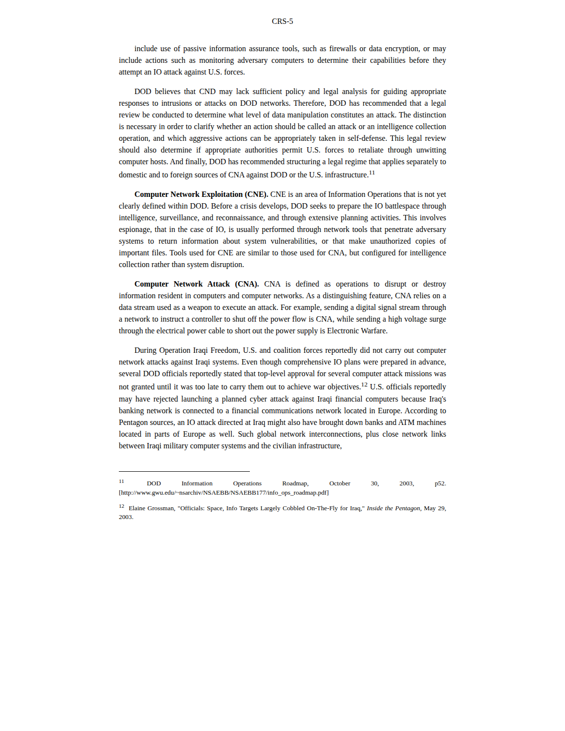CRS-5
include use of passive information assurance tools, such as firewalls or data encryption, or may include actions such as monitoring adversary computers to determine their capabilities before they attempt an IO attack against U.S. forces.
DOD believes that CND may lack sufficient policy and legal analysis for guiding appropriate responses to intrusions or attacks on DOD networks. Therefore, DOD has recommended that a legal review be conducted to determine what level of data manipulation constitutes an attack. The distinction is necessary in order to clarify whether an action should be called an attack or an intelligence collection operation, and which aggressive actions can be appropriately taken in self-defense. This legal review should also determine if appropriate authorities permit U.S. forces to retaliate through unwitting computer hosts. And finally, DOD has recommended structuring a legal regime that applies separately to domestic and to foreign sources of CNA against DOD or the U.S. infrastructure.11
Computer Network Exploitation (CNE). CNE is an area of Information Operations that is not yet clearly defined within DOD. Before a crisis develops, DOD seeks to prepare the IO battlespace through intelligence, surveillance, and reconnaissance, and through extensive planning activities. This involves espionage, that in the case of IO, is usually performed through network tools that penetrate adversary systems to return information about system vulnerabilities, or that make unauthorized copies of important files. Tools used for CNE are similar to those used for CNA, but configured for intelligence collection rather than system disruption.
Computer Network Attack (CNA). CNA is defined as operations to disrupt or destroy information resident in computers and computer networks. As a distinguishing feature, CNA relies on a data stream used as a weapon to execute an attack. For example, sending a digital signal stream through a network to instruct a controller to shut off the power flow is CNA, while sending a high voltage surge through the electrical power cable to short out the power supply is Electronic Warfare.
During Operation Iraqi Freedom, U.S. and coalition forces reportedly did not carry out computer network attacks against Iraqi systems. Even though comprehensive IO plans were prepared in advance, several DOD officials reportedly stated that top-level approval for several computer attack missions was not granted until it was too late to carry them out to achieve war objectives.12 U.S. officials reportedly may have rejected launching a planned cyber attack against Iraqi financial computers because Iraq's banking network is connected to a financial communications network located in Europe. According to Pentagon sources, an IO attack directed at Iraq might also have brought down banks and ATM machines located in parts of Europe as well. Such global network interconnections, plus close network links between Iraqi military computer systems and the civilian infrastructure,
11 DOD Information Operations Roadmap, October 30, 2003, p52. [http://www.gwu.edu/~nsarchiv/NSAEBB/NSAEBB177/info_ops_roadmap.pdf]
12 Elaine Grossman, "Officials: Space, Info Targets Largely Cobbled On-The-Fly for Iraq," Inside the Pentagon, May 29, 2003.